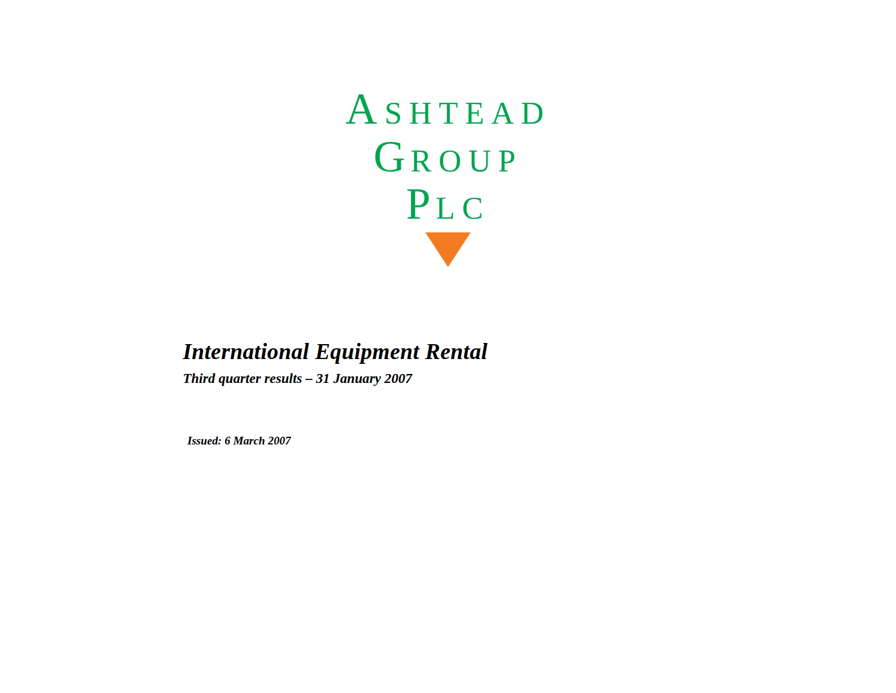ASHTEAD GROUP PLC
International Equipment Rental
Third quarter results – 31 January 2007
Issued: 6 March 2007